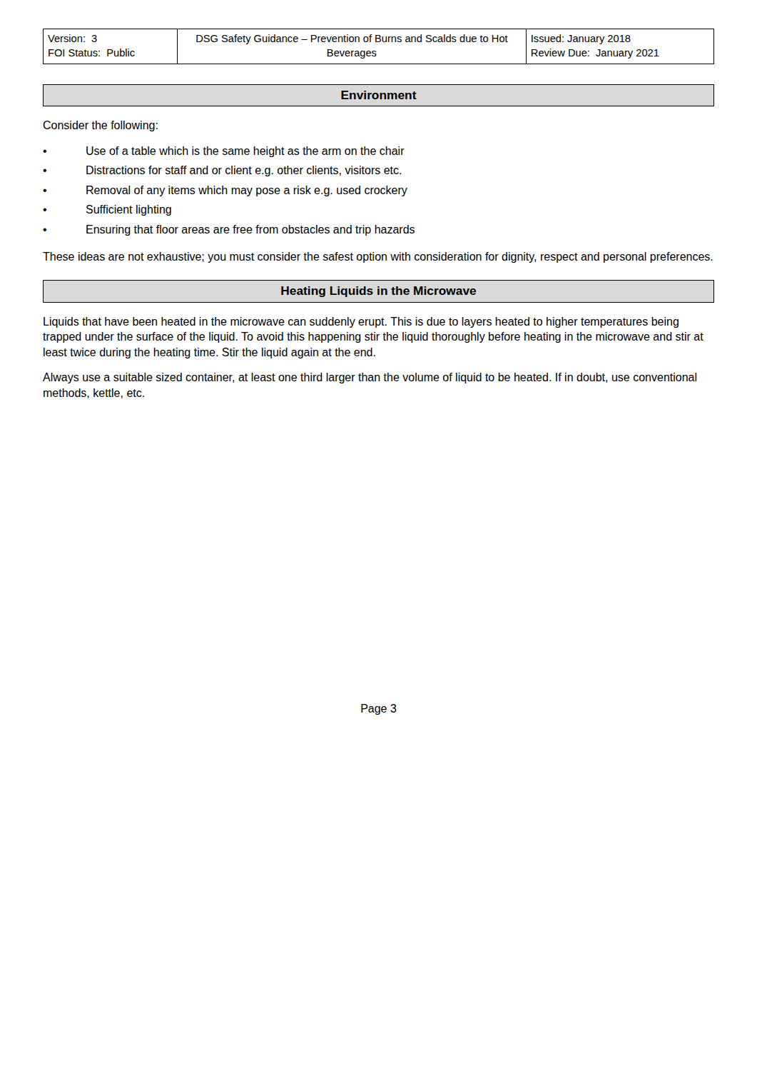| Version: 3 FOI Status: Public | DSG Safety Guidance – Prevention of Burns and Scalds due to Hot Beverages | Issued: January 2018 Review Due: January 2021 |
Environment
Consider the following:
Use of a table which is the same height as the arm on the chair
Distractions for staff and or client e.g. other clients, visitors etc.
Removal of any items which may pose a risk e.g. used crockery
Sufficient lighting
Ensuring that floor areas are free from obstacles and trip hazards
These ideas are not exhaustive; you must consider the safest option with consideration for dignity, respect and personal preferences.
Heating Liquids in the Microwave
Liquids that have been heated in the microwave can suddenly erupt. This is due to layers heated to higher temperatures being trapped under the surface of the liquid. To avoid this happening stir the liquid thoroughly before heating in the microwave and stir at least twice during the heating time. Stir the liquid again at the end.
Always use a suitable sized container, at least one third larger than the volume of liquid to be heated. If in doubt, use conventional methods, kettle, etc.
Page 3